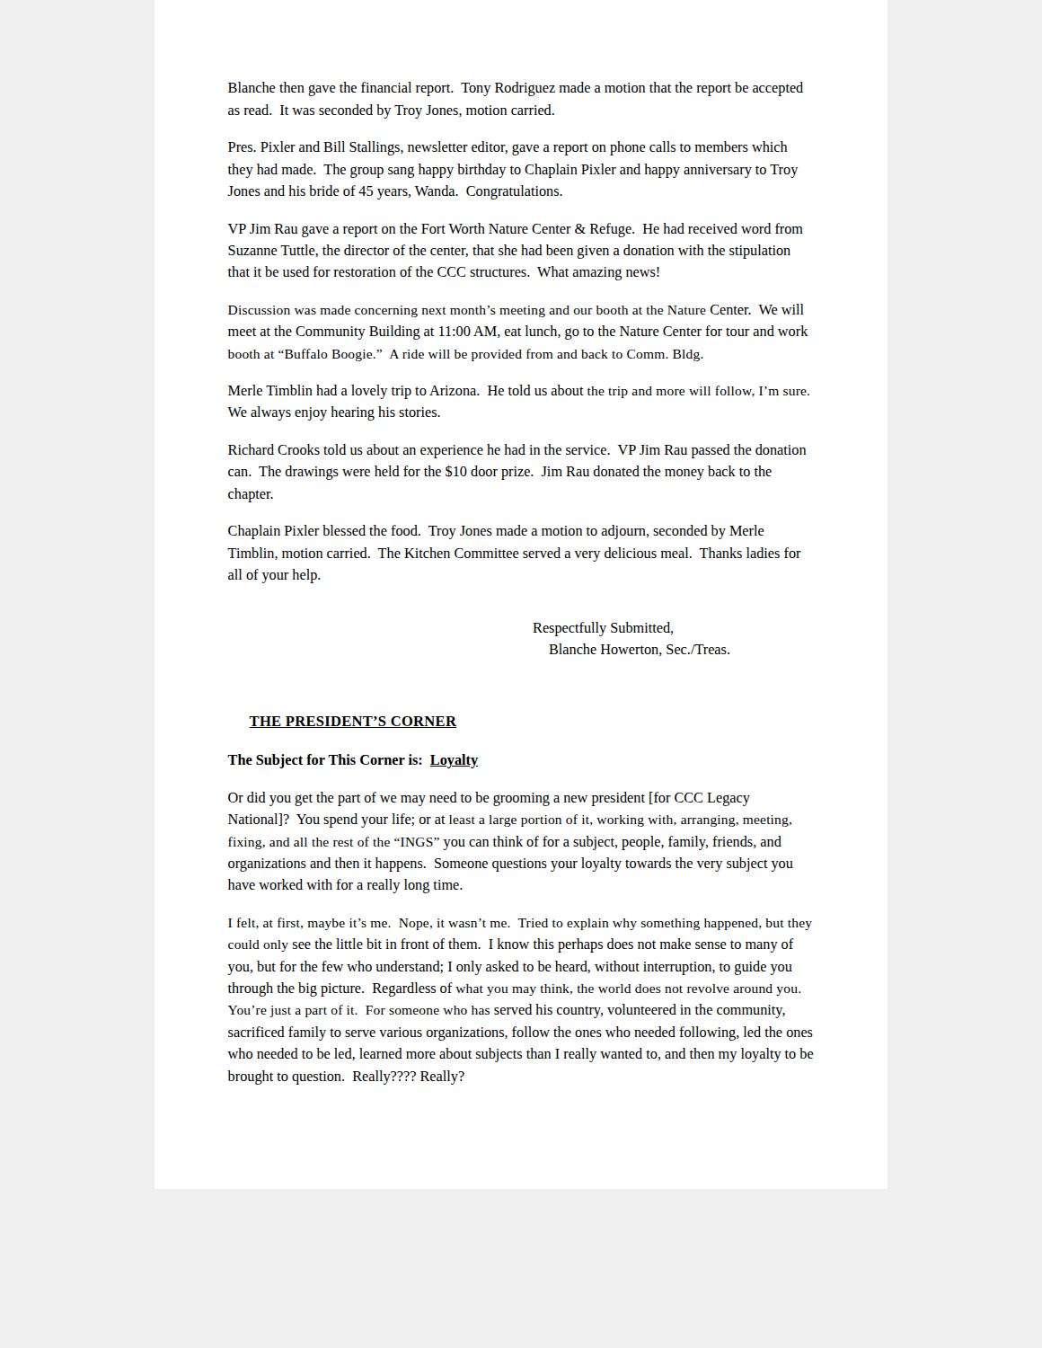Blanche then gave the financial report. Tony Rodriguez made a motion that the report be accepted as read. It was seconded by Troy Jones, motion carried.
Pres. Pixler and Bill Stallings, newsletter editor, gave a report on phone calls to members which they had made. The group sang happy birthday to Chaplain Pixler and happy anniversary to Troy Jones and his bride of 45 years, Wanda. Congratulations.
VP Jim Rau gave a report on the Fort Worth Nature Center & Refuge. He had received word from Suzanne Tuttle, the director of the center, that she had been given a donation with the stipulation that it be used for restoration of the CCC structures. What amazing news!
Discussion was made concerning next month’s meeting and our booth at the Nature Center. We will meet at the Community Building at 11:00 AM, eat lunch, go to the Nature Center for tour and work booth at “Buffalo Boogie.” A ride will be provided from and back to Comm. Bldg.
Merle Timblin had a lovely trip to Arizona. He told us about the trip and more will follow, I’m sure. We always enjoy hearing his stories.
Richard Crooks told us about an experience he had in the service. VP Jim Rau passed the donation can. The drawings were held for the $10 door prize. Jim Rau donated the money back to the chapter.
Chaplain Pixler blessed the food. Troy Jones made a motion to adjourn, seconded by Merle Timblin, motion carried. The Kitchen Committee served a very delicious meal. Thanks ladies for all of your help.
Respectfully Submitted,
Blanche Howerton, Sec./Treas.
THE PRESIDENT’S CORNER
The Subject for This Corner is: Loyalty
Or did you get the part of we may need to be grooming a new president [for CCC Legacy National]? You spend your life; or at least a large portion of it, working with, arranging, meeting, fixing, and all the rest of the “INGS” you can think of for a subject, people, family, friends, and organizations and then it happens. Someone questions your loyalty towards the very subject you have worked with for a really long time.
I felt, at first, maybe it’s me. Nope, it wasn’t me. Tried to explain why something happened, but they could only see the little bit in front of them. I know this perhaps does not make sense to many of you, but for the few who understand; I only asked to be heard, without interruption, to guide you through the big picture. Regardless of what you may think, the world does not revolve around you. You’re just a part of it. For someone who has served his country, volunteered in the community, sacrificed family to serve various organizations, follow the ones who needed following, led the ones who needed to be led, learned more about subjects than I really wanted to, and then my loyalty to be brought to question. Really???? Really?